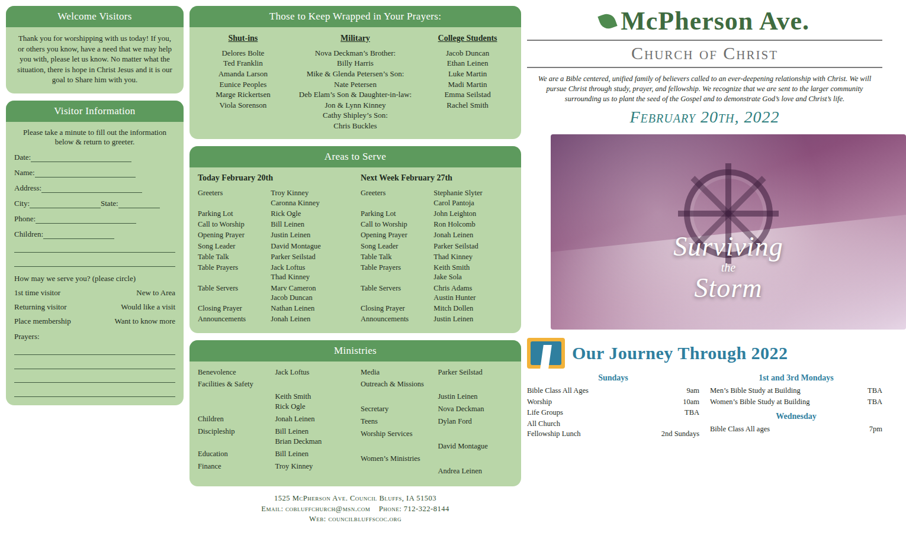Welcome Visitors
Thank you for worshipping with us today! If you, or others you know, have a need that we may help you with, please let us know. No matter what the situation, there is hope in Christ Jesus and it is our goal to Share him with you.
Visitor Information
Please take a minute to fill out the information below & return to greeter.
Date: Name: Address: City: State: Phone: Children:
How may we serve you? (please circle)
1st time visitor
New to Area
Returning visitor
Would like a visit
Place membership
Want to know more
Prayers:
Those to Keep Wrapped in Your Prayers:
Shut-ins
Delores Bolte
Ted Franklin
Amanda Larson
Eunice Peoples
Marge Rickertsen
Viola Sorenson
Military
Nova Deckman’s Brother:
Billy Harris
Mike & Glenda Petersen’s Son:
Nate Petersen
Deb Elam’s Son & Daughter-in-law: Jon & Lynn Kinney
Cathy Shipley’s Son:
Chris Buckles
College Students
Jacob Duncan
Ethan Leinen
Luke Martin
Madi Martin
Emma Seilstad
Rachel Smith
Areas to Serve
Today February 20th
| Greeters | Troy Kinney Caronna Kinney |
| Parking Lot | Rick Ogle |
| Call to Worship | Bill Leinen |
| Opening Prayer | Justin Leinen |
| Song Leader | David Montague |
| Table Talk | Parker Seilstad |
| Table Prayers | Jack Loftus Thad Kinney |
| Table Servers | Marv Cameron Jacob Duncan |
| Closing Prayer | Nathan Leinen |
| Announcements | Jonah Leinen |
Next Week February 27th
| Greeters | Stephanie Slyter Carol Pantoja |
| Parking Lot | John Leighton |
| Call to Worship | Ron Holcomb |
| Opening Prayer | Jonah Leinen |
| Song Leader | Parker Seilstad |
| Table Talk | Thad Kinney |
| Table Prayers | Keith Smith Jake Sola |
| Table Servers | Chris Adams Austin Hunter |
| Closing Prayer | Mitch Dollen |
| Announcements | Justin Leinen |
Ministries
Benevolence Jack Loftus
Facilities & Safety
Keith Smith
Rick Ogle
Children Jonah Leinen
Discipleship Bill Leinen
Brian Deckman
Education Bill Leinen
Finance Troy Kinney
Media Parker Seilstad
Outreach & Missions
Justin Leinen
Secretary Nova Deckman
Teens Dylan Ford
Worship Services
David Montague
Women’s Ministries
Andrea Leinen
1525 McPherson Ave. Council Bluffs, IA 51503
Email: cobluffchurch@msn.com Phone: 712-322-8144
Web: councilbluffscoc.org
McPherson Ave.
Church of Christ
We are a Bible centered, unified family of believers called to an ever-deepening relationship with Christ. We will pursue Christ through study, prayer, and fellowship. We recognize that we are sent to the larger community surrounding us to plant the seed of the Gospel and to demonstrate God’s love and Christ’s life.
February 20th, 2022
Surviving the Storm
Our Journey Through 2022
Sundays
| Bible Class All Ages | 9am |
| Worship | 10am |
| Life Groups | TBA |
| All Church Fellowship Lunch | 2nd Sundays |
1st and 3rd Mondays
| Men’s Bible Study at Building | TBA |
| Women’s Bible Study at Building | TBA |
Wednesday
| Bible Class All ages | 7pm |